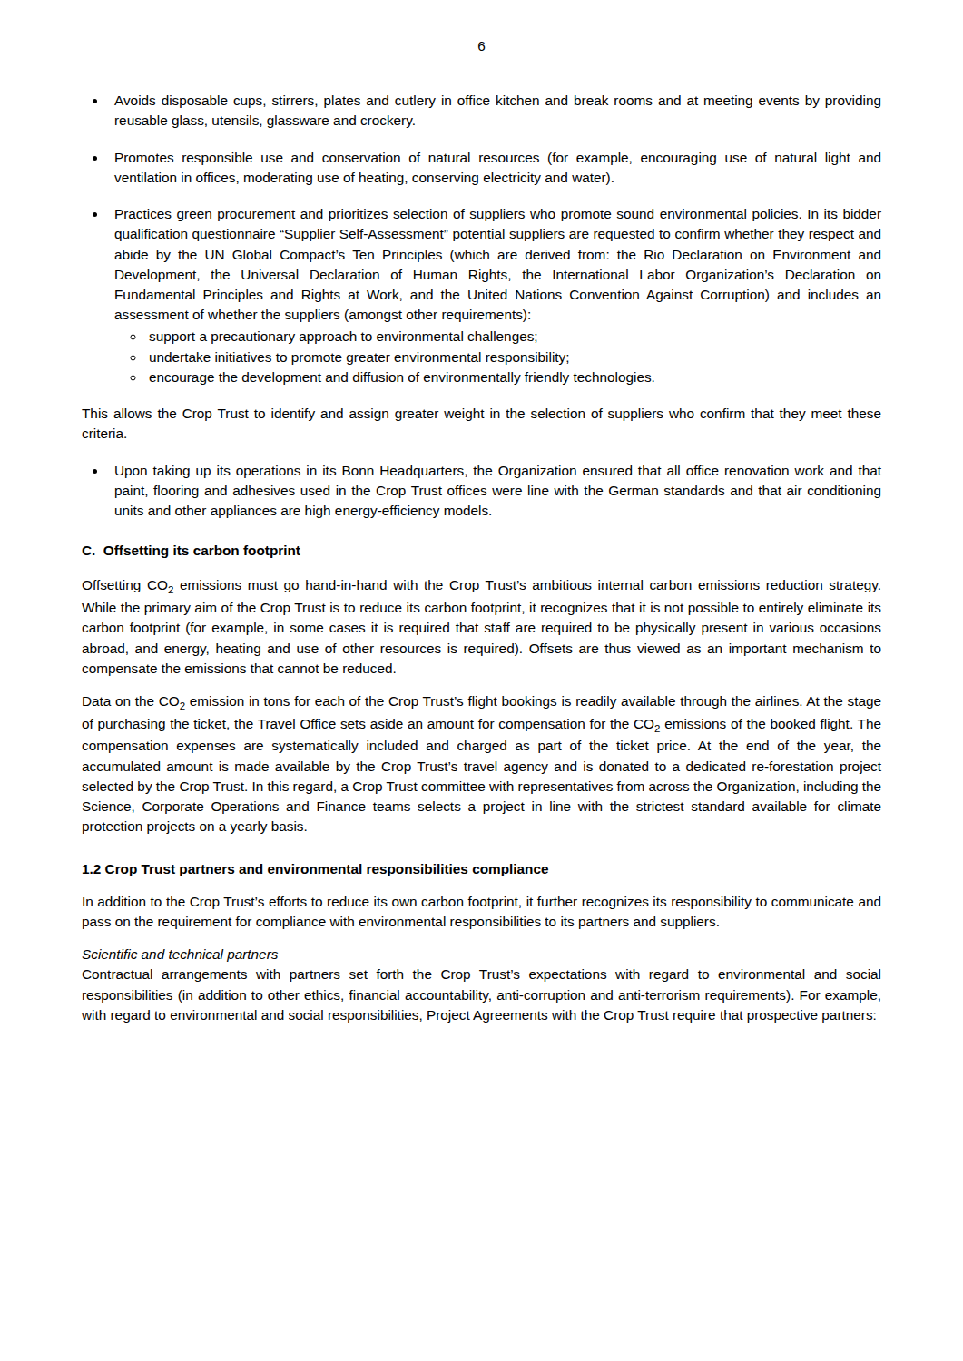6
Avoids disposable cups, stirrers, plates and cutlery in office kitchen and break rooms and at meeting events by providing reusable glass, utensils, glassware and crockery.
Promotes responsible use and conservation of natural resources (for example, encouraging use of natural light and ventilation in offices, moderating use of heating, conserving electricity and water).
Practices green procurement and prioritizes selection of suppliers who promote sound environmental policies. In its bidder qualification questionnaire “Supplier Self-Assessment” potential suppliers are requested to confirm whether they respect and abide by the UN Global Compact’s Ten Principles (which are derived from: the Rio Declaration on Environment and Development, the Universal Declaration of Human Rights, the International Labor Organization’s Declaration on Fundamental Principles and Rights at Work, and the United Nations Convention Against Corruption) and includes an assessment of whether the suppliers (amongst other requirements):
support a precautionary approach to environmental challenges;
undertake initiatives to promote greater environmental responsibility;
encourage the development and diffusion of environmentally friendly technologies.
This allows the Crop Trust to identify and assign greater weight in the selection of suppliers who confirm that they meet these criteria.
Upon taking up its operations in its Bonn Headquarters, the Organization ensured that all office renovation work and that paint, flooring and adhesives used in the Crop Trust offices were line with the German standards and that air conditioning units and other appliances are high energy-efficiency models.
C. Offsetting its carbon footprint
Offsetting CO2 emissions must go hand-in-hand with the Crop Trust’s ambitious internal carbon emissions reduction strategy. While the primary aim of the Crop Trust is to reduce its carbon footprint, it recognizes that it is not possible to entirely eliminate its carbon footprint (for example, in some cases it is required that staff are required to be physically present in various occasions abroad, and energy, heating and use of other resources is required). Offsets are thus viewed as an important mechanism to compensate the emissions that cannot be reduced.
Data on the CO2 emission in tons for each of the Crop Trust’s flight bookings is readily available through the airlines. At the stage of purchasing the ticket, the Travel Office sets aside an amount for compensation for the CO2 emissions of the booked flight. The compensation expenses are systematically included and charged as part of the ticket price. At the end of the year, the accumulated amount is made available by the Crop Trust’s travel agency and is donated to a dedicated re-forestation project selected by the Crop Trust. In this regard, a Crop Trust committee with representatives from across the Organization, including the Science, Corporate Operations and Finance teams selects a project in line with the strictest standard available for climate protection projects on a yearly basis.
1.2 Crop Trust partners and environmental responsibilities compliance
In addition to the Crop Trust’s efforts to reduce its own carbon footprint, it further recognizes its responsibility to communicate and pass on the requirement for compliance with environmental responsibilities to its partners and suppliers.
Scientific and technical partners
Contractual arrangements with partners set forth the Crop Trust’s expectations with regard to environmental and social responsibilities (in addition to other ethics, financial accountability, anti-corruption and anti-terrorism requirements). For example, with regard to environmental and social responsibilities, Project Agreements with the Crop Trust require that prospective partners: